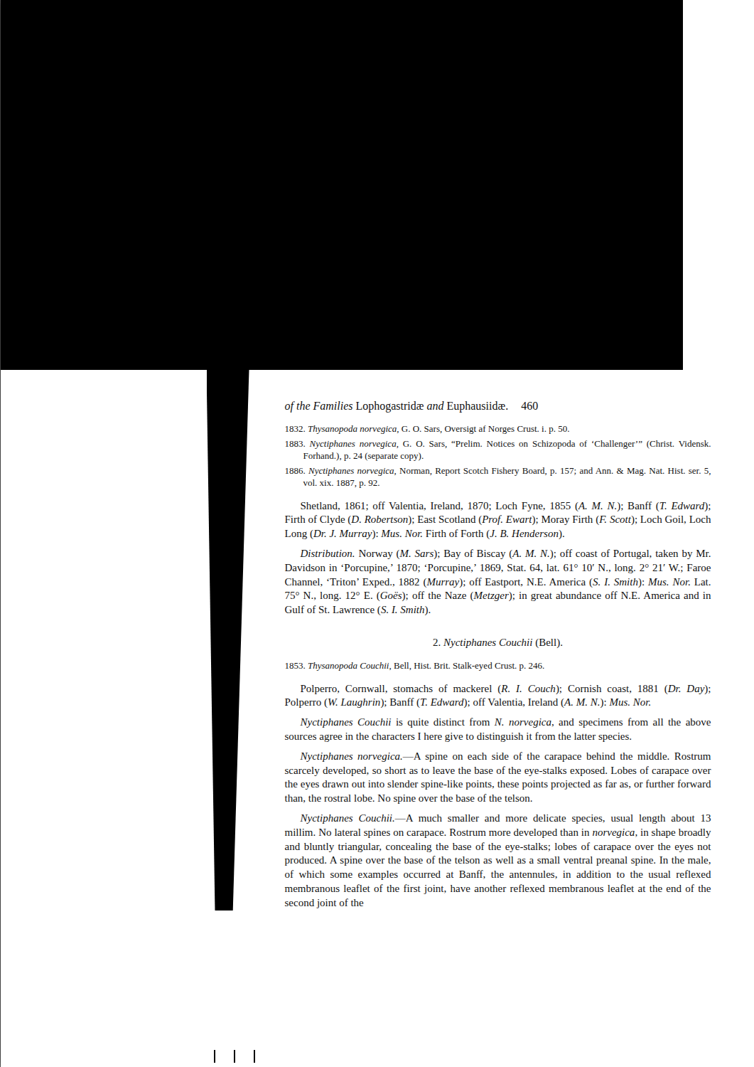of the Families Lophogastridæ and Euphausiidæ. 460
1832. Thysanopoda norvegica, G. O. Sars, Oversigt af Norges Crust. i. p. 50.
1883. Nyctiphanes norvegica, G. O. Sars, “Prelim. Notices on Schizopoda of ‘Challenger’” (Christ. Vidensk. Forhand.), p. 24 (separate copy).
1886. Nyctiphanes norvegica, Norman, Report Scotch Fishery Board, p. 157; and Ann. & Mag. Nat. Hist. ser. 5, vol. xix. 1887, p. 92.
Shetland, 1861; off Valentia, Ireland, 1870; Loch Fyne, 1855 (A. M. N.); Banff (T. Edward); Firth of Clyde (D. Robertson); East Scotland (Prof. Ewart); Moray Firth (F. Scott); Loch Goil, Loch Long (Dr. J. Murray): Mus. Nor. Firth of Forth (J. B. Henderson).
Distribution. Norway (M. Sars); Bay of Biscay (A. M. N.); off coast of Portugal, taken by Mr. Davidson in ‘Porcupine,’ 1870; ‘Porcupine,’ 1869, Stat. 64, lat. 61° 10′ N., long. 2° 21′ W.; Faroe Channel, ‘Triton’ Exped., 1882 (Murray); off Eastport, N.E. America (S. I. Smith): Mus. Nor. Lat. 75° N., long. 12° E. (Goës); off the Naze (Metzger); in great abundance off N.E. America and in Gulf of St. Lawrence (S. I. Smith).
2. Nyctiphanes Couchii (Bell).
1853. Thysanopoda Couchii, Bell, Hist. Brit. Stalk-eyed Crust. p. 246.
Polperro, Cornwall, stomachs of mackerel (R. I. Couch); Cornish coast, 1881 (Dr. Day); Polperro (W. Laughrin); Banff (T. Edward); off Valentia, Ireland (A. M. N.): Mus. Nor.
Nyctiphanes Couchii is quite distinct from N. norvegica, and specimens from all the above sources agree in the characters I here give to distinguish it from the latter species.
Nyctiphanes norvegica.—A spine on each side of the carapace behind the middle. Rostrum scarcely developed, so short as to leave the base of the eye-stalks exposed. Lobes of carapace over the eyes drawn out into slender spine-like points, these points projected as far as, or further forward than, the rostral lobe. No spine over the base of the telson.
Nyctiphanes Couchii.—A much smaller and more delicate species, usual length about 13 millim. No lateral spines on carapace. Rostrum more developed than in norvegica, in shape broadly and bluntly triangular, concealing the base of the eye-stalks; lobes of carapace over the eyes not produced. A spine over the base of the telson as well as a small ventral preanal spine. In the male, of which some examples occurred at Banff, the antennules, in addition to the usual reflexed membranous leaflet of the first joint, have another reflexed membranous leaflet at the end of the second joint of the